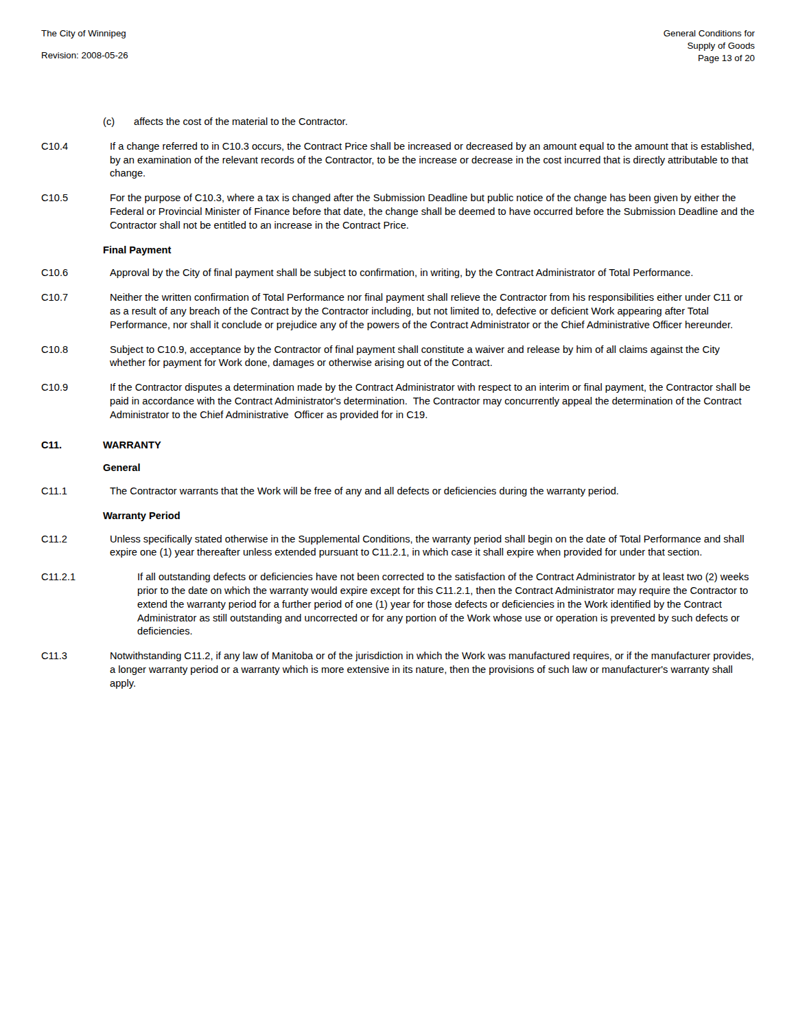The City of Winnipeg
Revision: 2008-05-26
General Conditions for
Supply of Goods
Page 13 of 20
(c)
affects the cost of the material to the Contractor.
C10.4
If a change referred to in C10.3 occurs, the Contract Price shall be increased or decreased by an amount equal to the amount that is established, by an examination of the relevant records of the Contractor, to be the increase or decrease in the cost incurred that is directly attributable to that change.
C10.5
For the purpose of C10.3, where a tax is changed after the Submission Deadline but public notice of the change has been given by either the Federal or Provincial Minister of Finance before that date, the change shall be deemed to have occurred before the Submission Deadline and the Contractor shall not be entitled to an increase in the Contract Price.
Final Payment
C10.6
Approval by the City of final payment shall be subject to confirmation, in writing, by the Contract Administrator of Total Performance.
C10.7
Neither the written confirmation of Total Performance nor final payment shall relieve the Contractor from his responsibilities either under C11 or as a result of any breach of the Contract by the Contractor including, but not limited to, defective or deficient Work appearing after Total Performance, nor shall it conclude or prejudice any of the powers of the Contract Administrator or the Chief Administrative Officer hereunder.
C10.8
Subject to C10.9, acceptance by the Contractor of final payment shall constitute a waiver and release by him of all claims against the City whether for payment for Work done, damages or otherwise arising out of the Contract.
C10.9
If the Contractor disputes a determination made by the Contract Administrator with respect to an interim or final payment, the Contractor shall be paid in accordance with the Contract Administrator's determination. The Contractor may concurrently appeal the determination of the Contract Administrator to the Chief Administrative Officer as provided for in C19.
C11.
WARRANTY
General
C11.1
The Contractor warrants that the Work will be free of any and all defects or deficiencies during the warranty period.
Warranty Period
C11.2
Unless specifically stated otherwise in the Supplemental Conditions, the warranty period shall begin on the date of Total Performance and shall expire one (1) year thereafter unless extended pursuant to C11.2.1, in which case it shall expire when provided for under that section.
C11.2.1
If all outstanding defects or deficiencies have not been corrected to the satisfaction of the Contract Administrator by at least two (2) weeks prior to the date on which the warranty would expire except for this C11.2.1, then the Contract Administrator may require the Contractor to extend the warranty period for a further period of one (1) year for those defects or deficiencies in the Work identified by the Contract Administrator as still outstanding and uncorrected or for any portion of the Work whose use or operation is prevented by such defects or deficiencies.
C11.3
Notwithstanding C11.2, if any law of Manitoba or of the jurisdiction in which the Work was manufactured requires, or if the manufacturer provides, a longer warranty period or a warranty which is more extensive in its nature, then the provisions of such law or manufacturer's warranty shall apply.